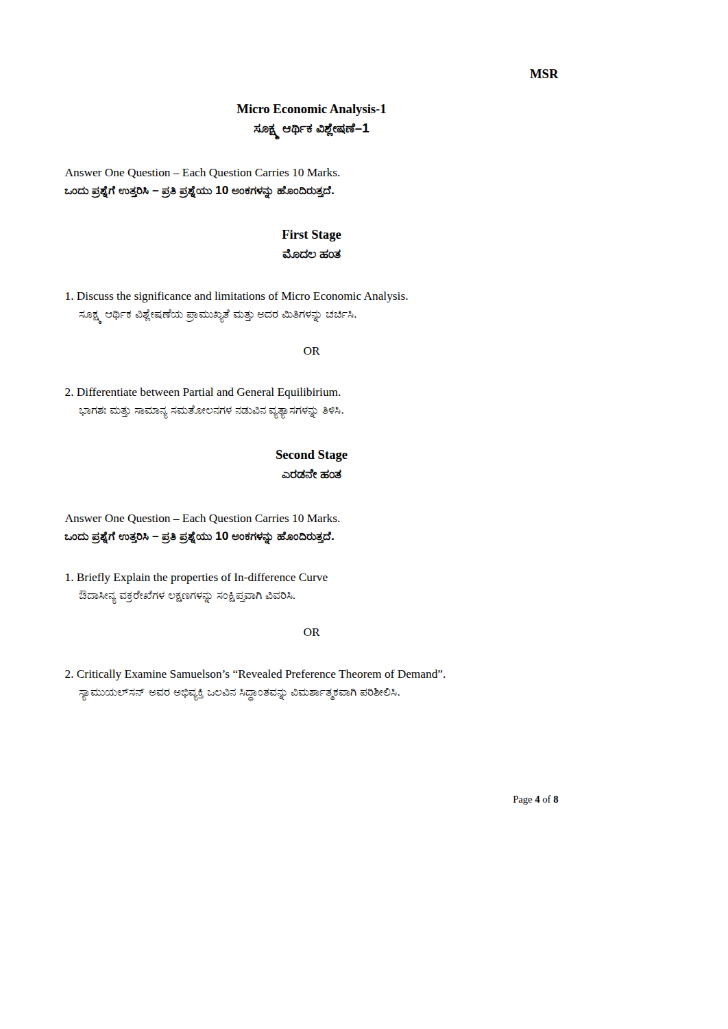MSR
Micro Economic Analysis-1 ಸೂಕ್ಷ್ಮ ಆರ್ಥಿಕ ವಿಶ್ಲೇಷಣೆ–1
Answer One Question – Each Question Carries 10 Marks.
ಒಂದು ಪ್ರಶ್ನೆಗೆ ಉತ್ತರಿಸಿ – ಪ್ರತಿ ಪ್ರಶ್ನೆಯು 10 ಅಂಕಗಳನ್ನು ಹೊಂದಿರುತ್ತದೆ.
First Stage ಮೊದಲ ಹಂತ
1. Discuss the significance and limitations of Micro Economic Analysis. ಸೂಕ್ಷ್ಮ ಆರ್ಥಿಕ ವಿಶ್ಲೇಷಣೆಯ ಪ್ರಾಮುಖ್ಯತೆ ಮತ್ತು ಅದರ ಮಿತಿಗಳನ್ನು ಚರ್ಚಿಸಿ.
OR
2. Differentiate between Partial and General Equilibirium. ಭಾಗಶಃ ಮತ್ತು ಸಾಮಾನ್ಯ ಸಮತೋಲನಗಳ ನಡುವಿನ ವ್ಯತ್ಯಾಸಗಳನ್ನು ತಿಳಿಸಿ.
Second Stage ಎರಡನೇ ಹಂತ
Answer One Question – Each Question Carries 10 Marks.
ಒಂದು ಪ್ರಶ್ನೆಗೆ ಉತ್ತರಿಸಿ – ಪ್ರತಿ ಪ್ರಶ್ನೆಯು 10 ಅಂಕಗಳನ್ನು ಹೊಂದಿರುತ್ತದೆ.
1. Briefly Explain the properties of In-difference Curve ಔದಾಸೀನ್ಯ ವಕ್ರರೇಖೆಗಳ ಲಕ್ಷಣಗಳನ್ನು ಸಂಕ್ಷಿಪ್ತವಾಗಿ ವಿವರಿಸಿ.
OR
2. Critically Examine Samuelson’s “Revealed Preference Theorem of Demand”. ಸ್ಯಾಮುಯಲ್‌ಸನ್ ಅವರ ಅಭಿವ್ಯಕ್ತಿ ಒಲವಿನ ಸಿದ್ಧಾಂತವನ್ನು ವಿಮರ್ಶಾತ್ಮಕವಾಗಿ ಪರಿಶೀಲಿಸಿ.
Page 4 of 8